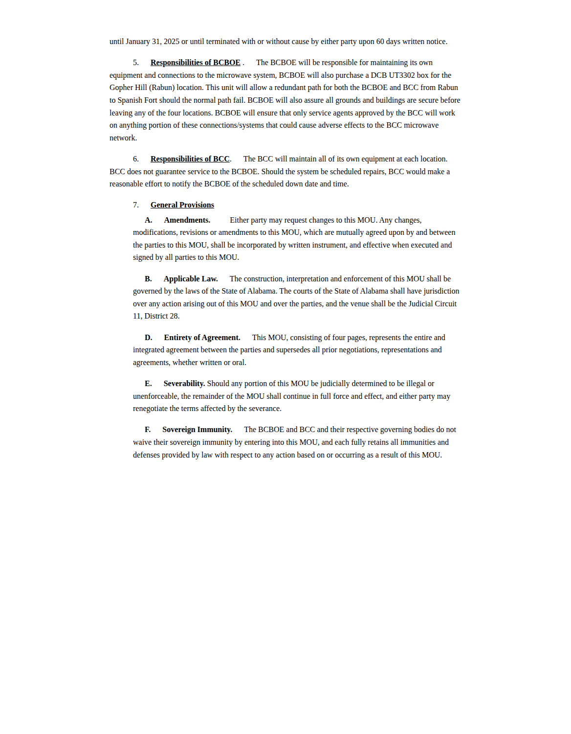until January 31, 2025 or until terminated with or without cause by either party upon 60 days written notice.
5. Responsibilities of BCBOE . The BCBOE will be responsible for maintaining its own equipment and connections to the microwave system, BCBOE will also purchase a DCB UT3302 box for the Gopher Hill (Rabun) location. This unit will allow a redundant path for both the BCBOE and BCC from Rabun to Spanish Fort should the normal path fail. BCBOE will also assure all grounds and buildings are secure before leaving any of the four locations. BCBOE will ensure that only service agents approved by the BCC will work on anything portion of these connections/systems that could cause adverse effects to the BCC microwave network.
6. Responsibilities of BCC. The BCC will maintain all of its own equipment at each location. BCC does not guarantee service to the BCBOE. Should the system be scheduled repairs, BCC would make a reasonable effort to notify the BCBOE of the scheduled down date and time.
7. General Provisions
A. Amendments. Either party may request changes to this MOU. Any changes, modifications, revisions or amendments to this MOU, which are mutually agreed upon by and between the parties to this MOU, shall be incorporated by written instrument, and effective when executed and signed by all parties to this MOU.
B. Applicable Law. The construction, interpretation and enforcement of this MOU shall be governed by the laws of the State of Alabama. The courts of the State of Alabama shall have jurisdiction over any action arising out of this MOU and over the parties, and the venue shall be the Judicial Circuit 11, District 28.
D. Entirety of Agreement. This MOU, consisting of four pages, represents the entire and integrated agreement between the parties and supersedes all prior negotiations, representations and agreements, whether written or oral.
E. Severability. Should any portion of this MOU be judicially determined to be illegal or unenforceable, the remainder of the MOU shall continue in full force and effect, and either party may renegotiate the terms affected by the severance.
F. Sovereign Immunity. The BCBOE and BCC and their respective governing bodies do not waive their sovereign immunity by entering into this MOU, and each fully retains all immunities and defenses provided by law with respect to any action based on or occurring as a result of this MOU.